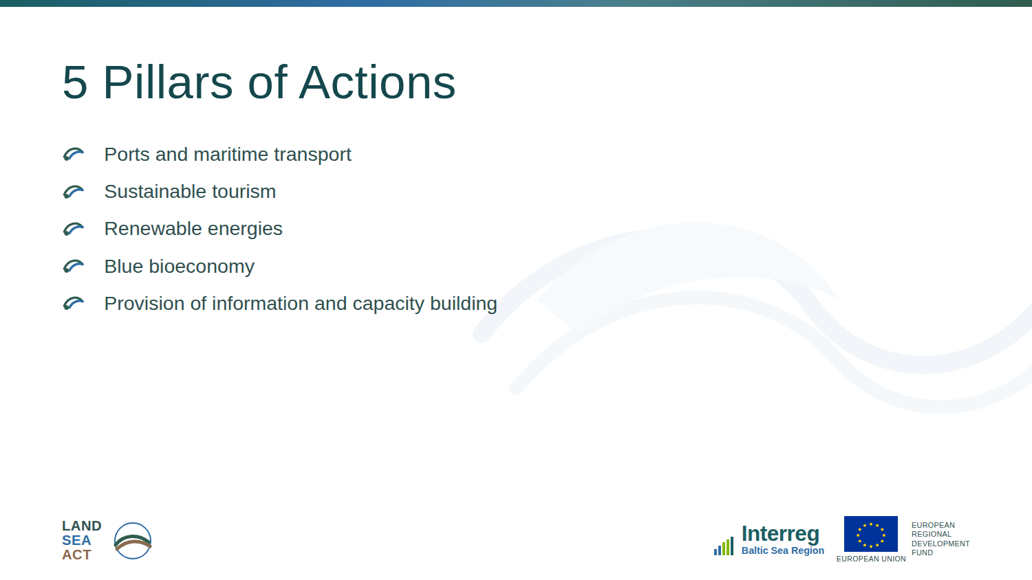5 Pillars of Actions
Ports and maritime transport
Sustainable tourism
Renewable energies
Blue bioeconomy
Provision of information and capacity building
LAND
SEA
ACT
Interreg Baltic Sea Region
European Union
European
Regional
Development
Fund